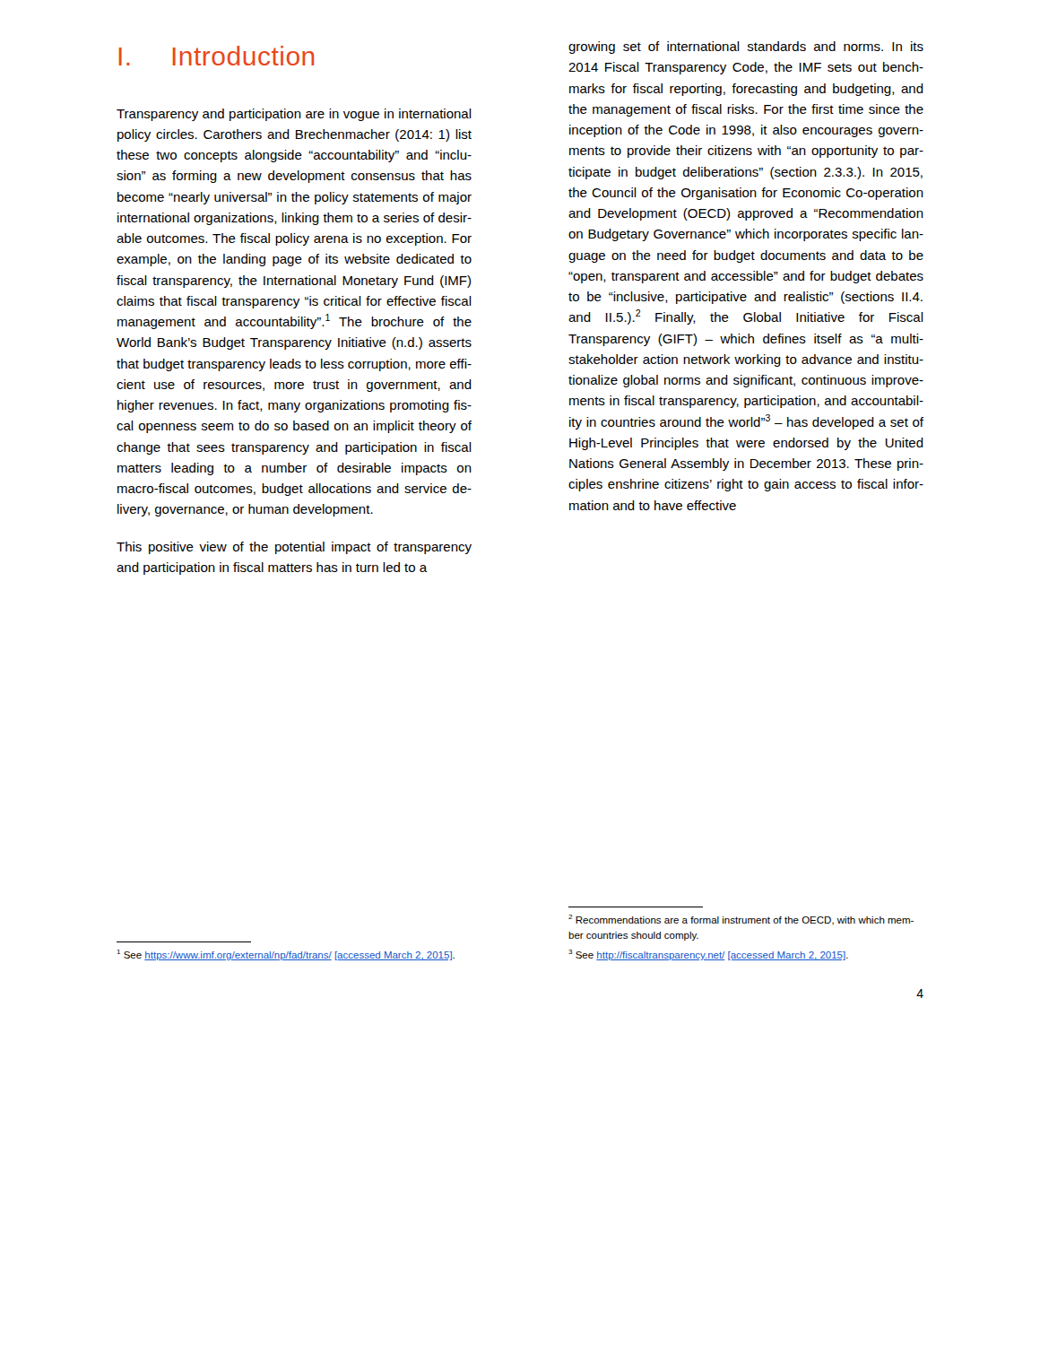I. Introduction
Transparency and participation are in vogue in international policy circles. Carothers and Brechenmacher (2014: 1) list these two concepts alongside “accountability” and “inclusion” as forming a new development consensus that has become “nearly universal” in the policy statements of major international organizations, linking them to a series of desirable outcomes. The fiscal policy arena is no exception. For example, on the landing page of its website dedicated to fiscal transparency, the International Monetary Fund (IMF) claims that fiscal transparency “is critical for effective fiscal management and accountability”.1 The brochure of the World Bank’s Budget Transparency Initiative (n.d.) asserts that budget transparency leads to less corruption, more efficient use of resources, more trust in government, and higher revenues. In fact, many organizations promoting fiscal openness seem to do so based on an implicit theory of change that sees transparency and participation in fiscal matters leading to a number of desirable impacts on macro-fiscal outcomes, budget allocations and service delivery, governance, or human development.
This positive view of the potential impact of transparency and participation in fiscal matters has in turn led to a
growing set of international standards and norms. In its 2014 Fiscal Transparency Code, the IMF sets out benchmarks for fiscal reporting, forecasting and budgeting, and the management of fiscal risks. For the first time since the inception of the Code in 1998, it also encourages governments to provide their citizens with “an opportunity to participate in budget deliberations” (section 2.3.3.). In 2015, the Council of the Organisation for Economic Co-operation and Development (OECD) approved a “Recommendation on Budgetary Governance” which incorporates specific language on the need for budget documents and data to be “open, transparent and accessible” and for budget debates to be “inclusive, participative and realistic” (sections II.4. and II.5.).2 Finally, the Global Initiative for Fiscal Transparency (GIFT) – which defines itself as “a multi-stakeholder action network working to advance and institutionalize global norms and significant, continuous improvements in fiscal transparency, participation, and accountability in countries around the world”3 – has developed a set of High-Level Principles that were endorsed by the United Nations General Assembly in December 2013. These principles enshrine citizens’ right to gain access to fiscal information and to have effective
1 See https://www.imf.org/external/np/fad/trans/ [accessed March 2, 2015].
2 Recommendations are a formal instrument of the OECD, with which member countries should comply.
3 See http://fiscaltransparency.net/ [accessed March 2, 2015].
4